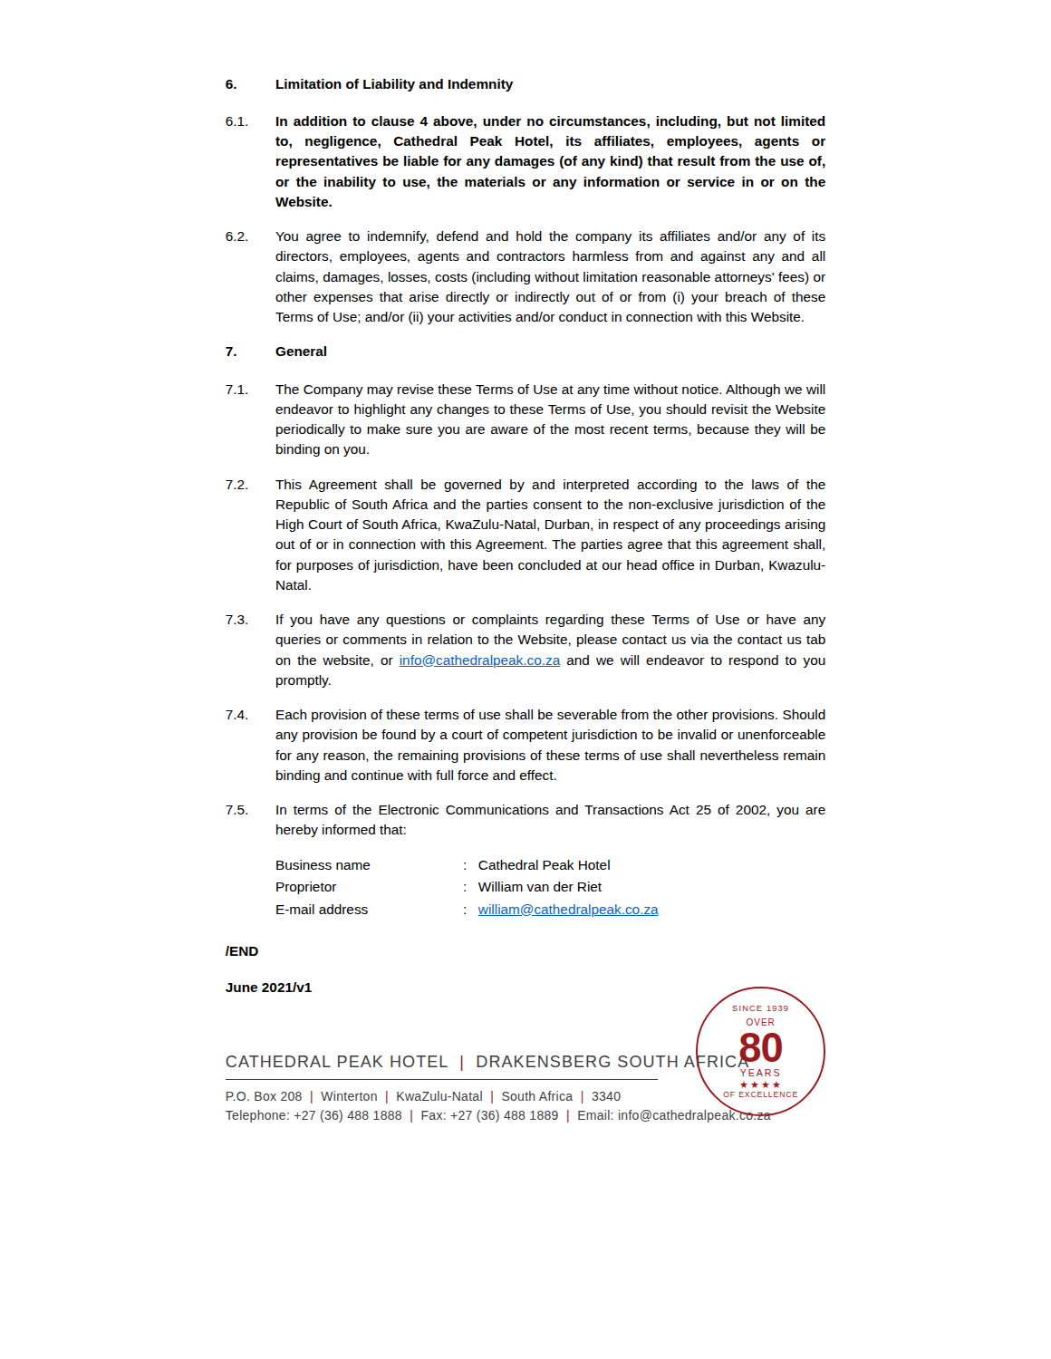6.
Limitation of Liability and Indemnity
6.1.
In addition to clause 4 above, under no circumstances, including, but not limited to, negligence, Cathedral Peak Hotel, its affiliates, employees, agents or representatives be liable for any damages (of any kind) that result from the use of, or the inability to use, the materials or any information or service in or on the Website.
6.2.
You agree to indemnify, defend and hold the company its affiliates and/or any of its directors, employees, agents and contractors harmless from and against any and all claims, damages, losses, costs (including without limitation reasonable attorneys' fees) or other expenses that arise directly or indirectly out of or from (i) your breach of these Terms of Use; and/or (ii) your activities and/or conduct in connection with this Website.
7.
General
7.1.
The Company may revise these Terms of Use at any time without notice. Although we will endeavor to highlight any changes to these Terms of Use, you should revisit the Website periodically to make sure you are aware of the most recent terms, because they will be binding on you.
7.2.
This Agreement shall be governed by and interpreted according to the laws of the Republic of South Africa and the parties consent to the non-exclusive jurisdiction of the High Court of South Africa, KwaZulu-Natal, Durban, in respect of any proceedings arising out of or in connection with this Agreement. The parties agree that this agreement shall, for purposes of jurisdiction, have been concluded at our head office in Durban, Kwazulu-Natal.
7.3.
If you have any questions or complaints regarding these Terms of Use or have any queries or comments in relation to the Website, please contact us via the contact us tab on the website, or info@cathedralpeak.co.za and we will endeavor to respond to you promptly.
7.4.
Each provision of these terms of use shall be severable from the other provisions. Should any provision be found by a court of competent jurisdiction to be invalid or unenforceable for any reason, the remaining provisions of these terms of use shall nevertheless remain binding and continue with full force and effect.
7.5.
In terms of the Electronic Communications and Transactions Act 25 of 2002, you are hereby informed that:
| Business name | : | Cathedral Peak Hotel |
| Proprietor | : | William van der Riet |
| E-mail address | : | william@cathedralpeak.co.za |
/END
June 2021/v1
CATHEDRAL PEAK HOTEL | DRAKENSBERG SOUTH AFRICA
P.O. Box 208 | Winterton | KwaZulu-Natal | South Africa | 3340
Telephone: +27 (36) 488 1888 | Fax: +27 (36) 488 1889 | Email: info@cathedralpeak.co.za
SINCE 1939
OVER
80
YEARS
★★★★
OF EXCELLENCE